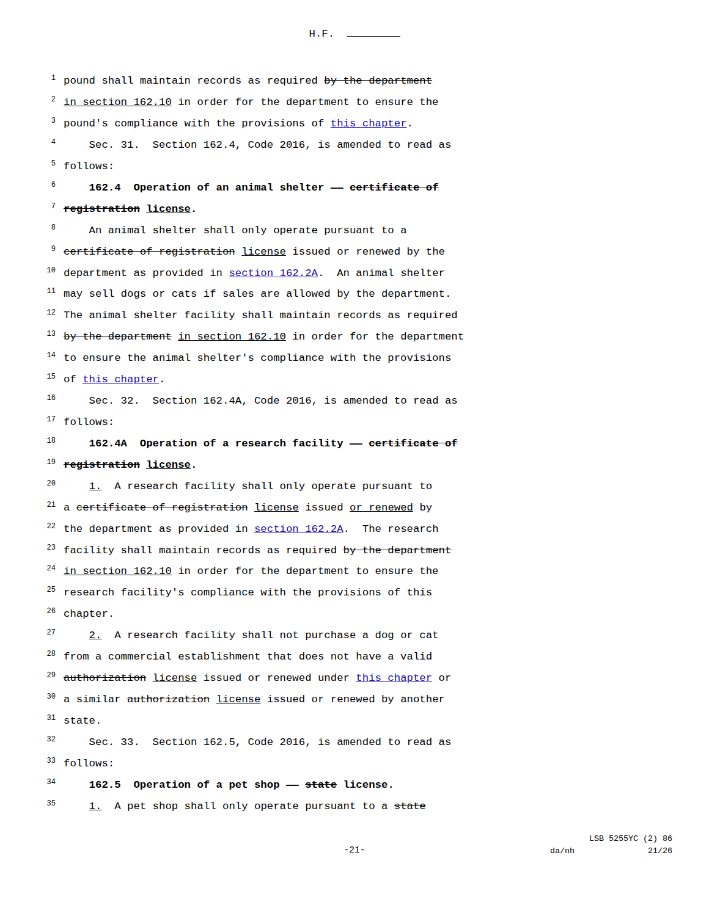H.F.
| 1 | pound shall maintain records as required by the department |
| 2 | in section 162.10 in order for the department to ensure the |
| 3 | pound's compliance with the provisions of this chapter . |
| 4 | Sec. 31. Section 162.4, Code 2016, is amended to read as |
| 5 | follows: |
| 6 | 162.4 Operation of an animal shelter —— certificate of |
| 7 | registration license . |
| 8 | An animal shelter shall only operate pursuant to a |
| 9 | certificate of registration license issued or renewed by the |
| 10 | department as provided in section 162.2A . An animal shelter |
| 11 | may sell dogs or cats if sales are allowed by the department. |
| 12 | The animal shelter facility shall maintain records as required |
| 13 | by the department in section 162.10 in order for the department |
| 14 | to ensure the animal shelter's compliance with the provisions |
| 15 | of this chapter . |
| 16 | Sec. 32. Section 162.4A, Code 2016, is amended to read as |
| 17 | follows: |
| 18 | 162.4A Operation of a research facility —— certificate of |
| 19 | registration license . |
| 20 | 1. A research facility shall only operate pursuant to |
| 21 | a certificate of registration license issued or renewed by |
| 22 | the department as provided in section 162.2A . The research |
| 23 | facility shall maintain records as required by the department |
| 24 | in section 162.10 in order for the department to ensure the |
| 25 | research facility's compliance with the provisions of this |
| 26 | chapter. |
| 27 | 2. A research facility shall not purchase a dog or cat |
| 28 | from a commercial establishment that does not have a valid |
| 29 | authorization license issued or renewed under this chapter or |
| 30 | a similar authorization license issued or renewed by another |
| 31 | state. |
| 32 | Sec. 33. Section 162.5, Code 2016, is amended to read as |
| 33 | follows: |
| 34 | 162.5 Operation of a pet shop —— state license. |
| 35 | 1. A pet shop shall only operate pursuant to a state |
-21-
LSB 5255YC (2) 86
da/nh 21/26